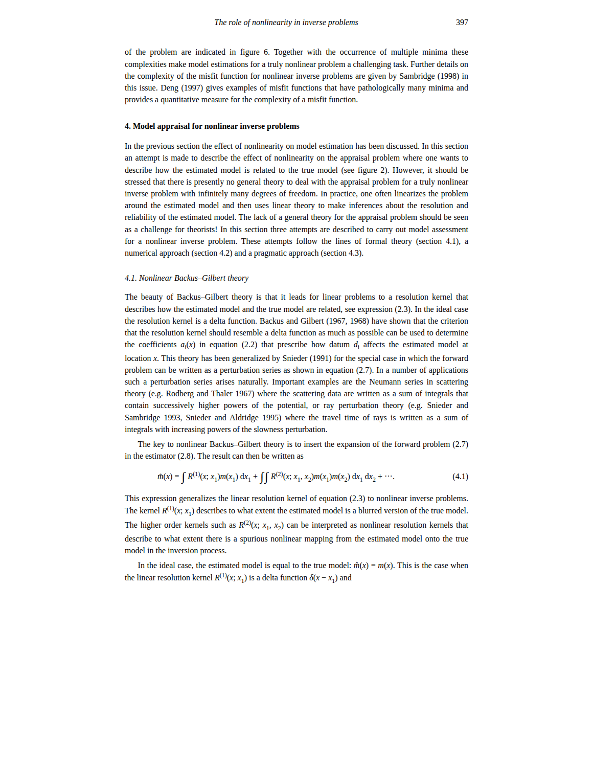The role of nonlinearity in inverse problems 397
of the problem are indicated in figure 6. Together with the occurrence of multiple minima these complexities make model estimations for a truly nonlinear problem a challenging task. Further details on the complexity of the misfit function for nonlinear inverse problems are given by Sambridge (1998) in this issue. Deng (1997) gives examples of misfit functions that have pathologically many minima and provides a quantitative measure for the complexity of a misfit function.
4. Model appraisal for nonlinear inverse problems
In the previous section the effect of nonlinearity on model estimation has been discussed. In this section an attempt is made to describe the effect of nonlinearity on the appraisal problem where one wants to describe how the estimated model is related to the true model (see figure 2). However, it should be stressed that there is presently no general theory to deal with the appraisal problem for a truly nonlinear inverse problem with infinitely many degrees of freedom. In practice, one often linearizes the problem around the estimated model and then uses linear theory to make inferences about the resolution and reliability of the estimated model. The lack of a general theory for the appraisal problem should be seen as a challenge for theorists! In this section three attempts are described to carry out model assessment for a nonlinear inverse problem. These attempts follow the lines of formal theory (section 4.1), a numerical approach (section 4.2) and a pragmatic approach (section 4.3).
4.1. Nonlinear Backus–Gilbert theory
The beauty of Backus–Gilbert theory is that it leads for linear problems to a resolution kernel that describes how the estimated model and the true model are related, see expression (2.3). In the ideal case the resolution kernel is a delta function. Backus and Gilbert (1967, 1968) have shown that the criterion that the resolution kernel should resemble a delta function as much as possible can be used to determine the coefficients ai(x) in equation (2.2) that prescribe how datum di affects the estimated model at location x. This theory has been generalized by Snieder (1991) for the special case in which the forward problem can be written as a perturbation series as shown in equation (2.7). In a number of applications such a perturbation series arises naturally. Important examples are the Neumann series in scattering theory (e.g. Rodberg and Thaler 1967) where the scattering data are written as a sum of integrals that contain successively higher powers of the potential, or ray perturbation theory (e.g. Snieder and Sambridge 1993, Snieder and Aldridge 1995) where the travel time of rays is written as a sum of integrals with increasing powers of the slowness perturbation.
The key to nonlinear Backus–Gilbert theory is to insert the expansion of the forward problem (2.7) in the estimator (2.8). The result can then be written as
m̂(x) = ∫ R(1)(x; x1)m(x1) dx1 + ∫∫ R(2)(x; x1, x2)m(x1)m(x2) dx1 dx2 + ···.
(4.1)
This expression generalizes the linear resolution kernel of equation (2.3) to nonlinear inverse problems. The kernel R(1)(x; x1) describes to what extent the estimated model is a blurred version of the true model. The higher order kernels such as R(2)(x; x1, x2) can be interpreted as nonlinear resolution kernels that describe to what extent there is a spurious nonlinear mapping from the estimated model onto the true model in the inversion process.
In the ideal case, the estimated model is equal to the true model: m̂(x) = m(x). This is the case when the linear resolution kernel R(1)(x; x1) is a delta function δ(x − x1) and